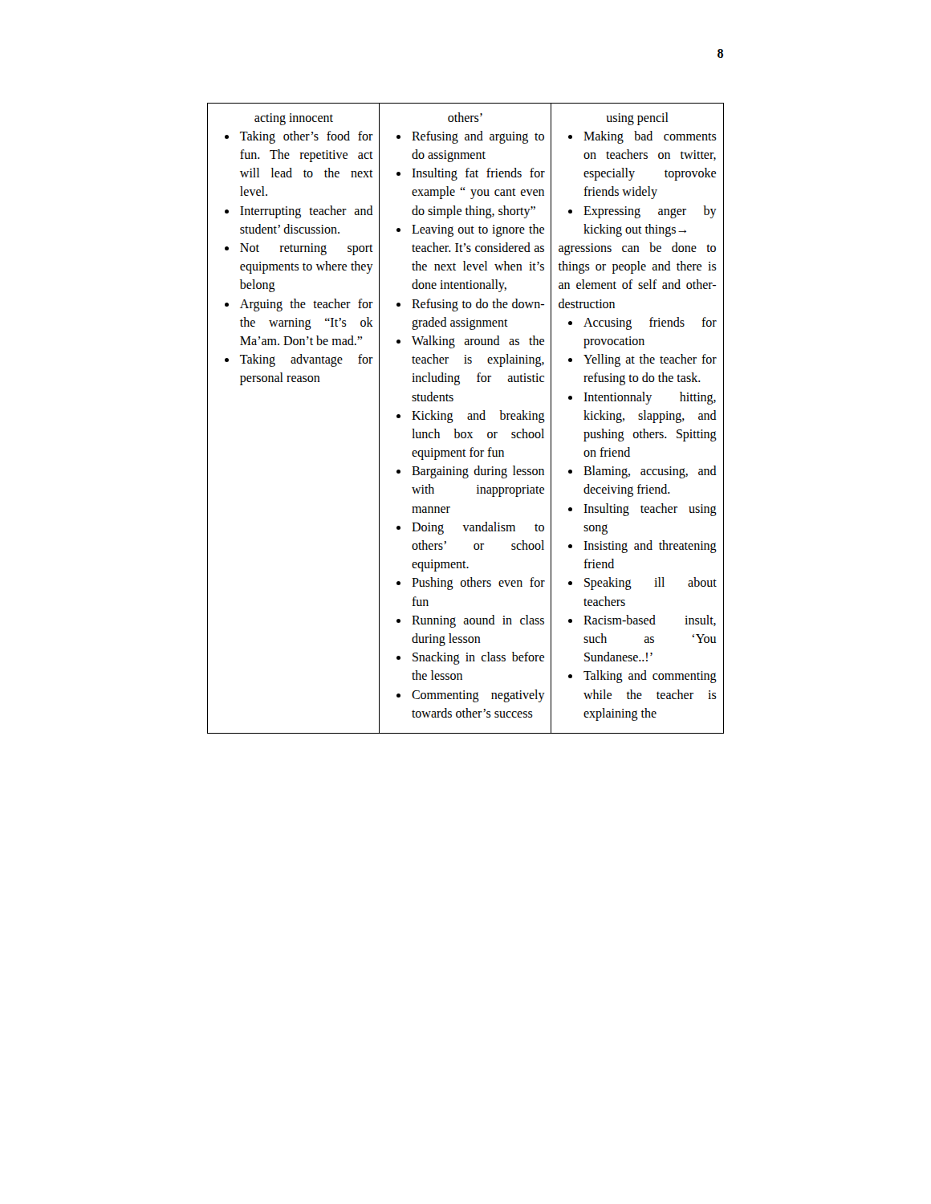8
| acting innocent Taking other’s food for fun. The repetitive act will lead to the next level. Interrupting teacher and student’ discussion. Not returning sport equipments to where they belong Arguing the teacher for the warning “It’s ok Ma’am. Don’t be mad.” Taking advantage for personal reason | others’ Refusing and arguing to do assignment Insulting fat friends for example “ you cant even do simple thing, shorty” Leaving out to ignore the teacher. It’s considered as the next level when it’s done intentionally, Refusing to do the down-graded assignment Walking around as the teacher is explaining, including for autistic students Kicking and breaking lunch box or school equipment for fun Bargaining during lesson with inappropriate manner Doing vandalism to others’ or school equipment. Pushing others even for fun Running aound in class during lesson Snacking in class before the lesson Commenting negatively towards other’s success | using pencil Making bad comments on teachers on twitter, especially toprovoke friends widely Expressing anger by kicking out things → agressions can be done to things or people and there is an element of self and other-destruction Accusing friends for provocation Yelling at the teacher for refusing to do the task. Intentionnaly hitting, kicking, slapping, and pushing others. Spitting on friend Blaming, accusing, and deceiving friend. Insulting teacher using song Insisting and threatening friend Speaking ill about teachers Racism-based insult, such as ‘You Sundanese..!’ Talking and commenting while the teacher is explaining the |